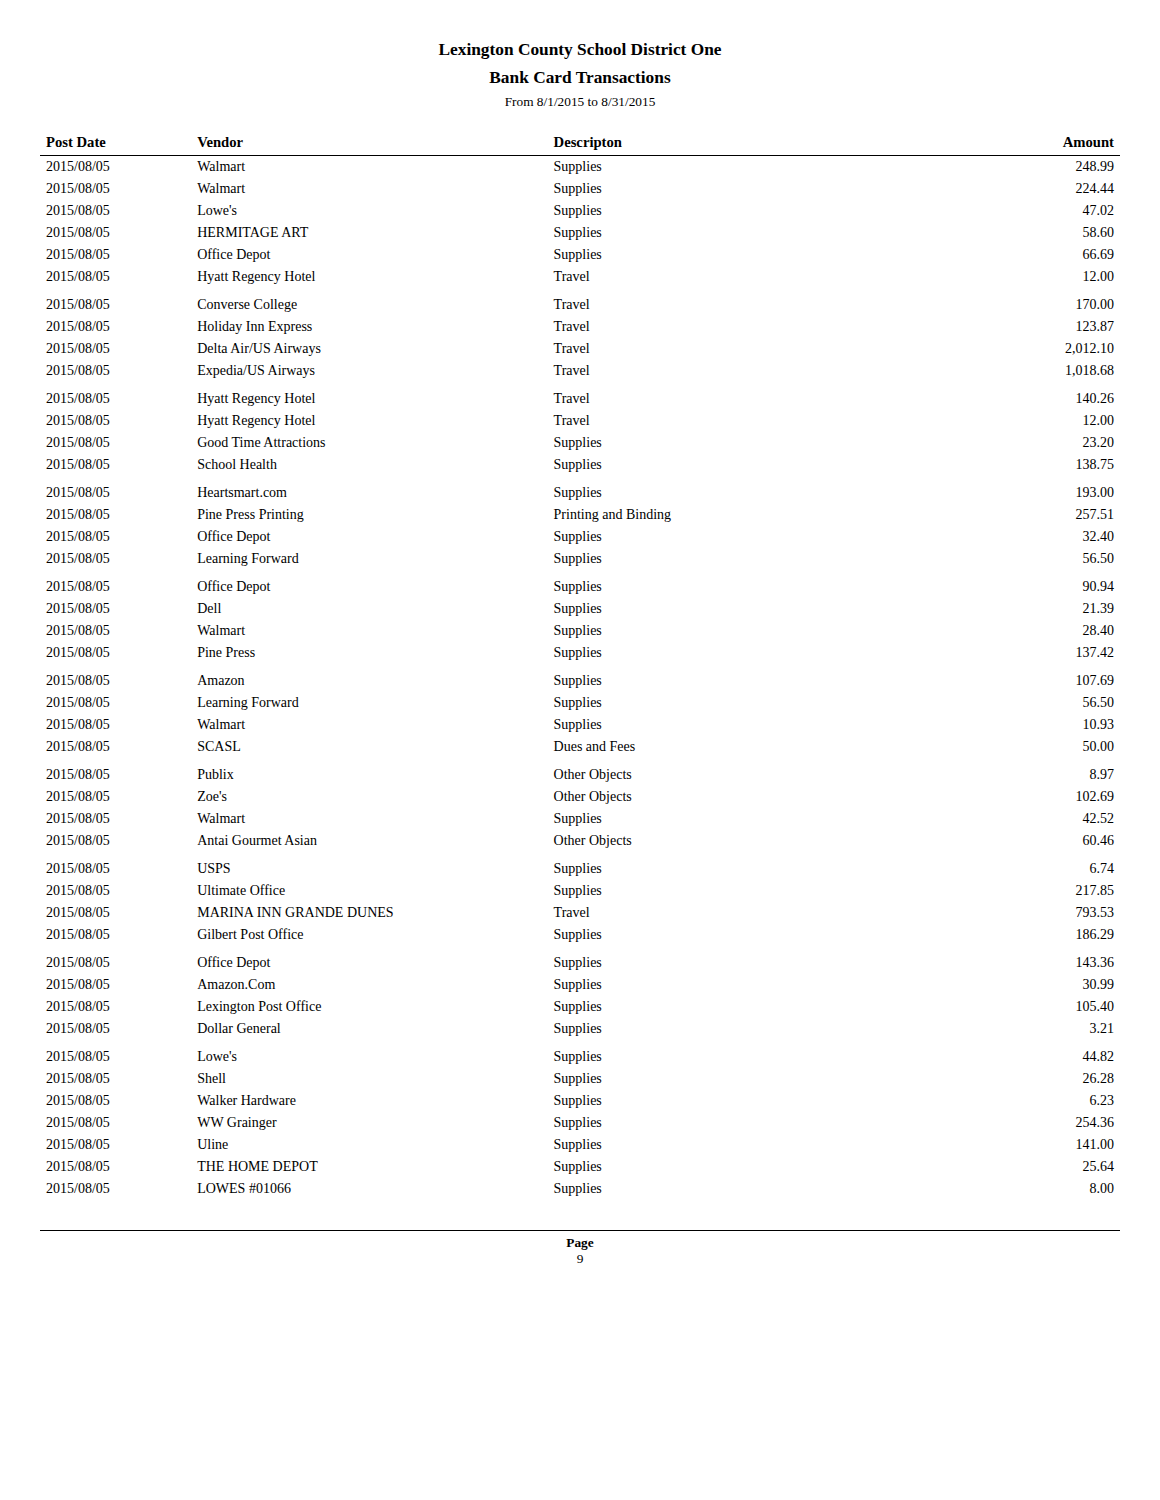Lexington County School District One
Bank Card Transactions
From 8/1/2015 to 8/31/2015
| Post Date | Vendor | Descripton | Amount |
| --- | --- | --- | --- |
| 2015/08/05 | Walmart | Supplies | 248.99 |
| 2015/08/05 | Walmart | Supplies | 224.44 |
| 2015/08/05 | Lowe's | Supplies | 47.02 |
| 2015/08/05 | HERMITAGE ART | Supplies | 58.60 |
| 2015/08/05 | Office Depot | Supplies | 66.69 |
| 2015/08/05 | Hyatt Regency Hotel | Travel | 12.00 |
| 2015/08/05 | Converse College | Travel | 170.00 |
| 2015/08/05 | Holiday Inn Express | Travel | 123.87 |
| 2015/08/05 | Delta Air/US Airways | Travel | 2,012.10 |
| 2015/08/05 | Expedia/US Airways | Travel | 1,018.68 |
| 2015/08/05 | Hyatt Regency Hotel | Travel | 140.26 |
| 2015/08/05 | Hyatt Regency Hotel | Travel | 12.00 |
| 2015/08/05 | Good Time Attractions | Supplies | 23.20 |
| 2015/08/05 | School Health | Supplies | 138.75 |
| 2015/08/05 | Heartsmart.com | Supplies | 193.00 |
| 2015/08/05 | Pine Press Printing | Printing and Binding | 257.51 |
| 2015/08/05 | Office Depot | Supplies | 32.40 |
| 2015/08/05 | Learning Forward | Supplies | 56.50 |
| 2015/08/05 | Office Depot | Supplies | 90.94 |
| 2015/08/05 | Dell | Supplies | 21.39 |
| 2015/08/05 | Walmart | Supplies | 28.40 |
| 2015/08/05 | Pine Press | Supplies | 137.42 |
| 2015/08/05 | Amazon | Supplies | 107.69 |
| 2015/08/05 | Learning Forward | Supplies | 56.50 |
| 2015/08/05 | Walmart | Supplies | 10.93 |
| 2015/08/05 | SCASL | Dues and Fees | 50.00 |
| 2015/08/05 | Publix | Other Objects | 8.97 |
| 2015/08/05 | Zoe's | Other Objects | 102.69 |
| 2015/08/05 | Walmart | Supplies | 42.52 |
| 2015/08/05 | Antai Gourmet Asian | Other Objects | 60.46 |
| 2015/08/05 | USPS | Supplies | 6.74 |
| 2015/08/05 | Ultimate Office | Supplies | 217.85 |
| 2015/08/05 | MARINA INN GRANDE DUNES | Travel | 793.53 |
| 2015/08/05 | Gilbert Post Office | Supplies | 186.29 |
| 2015/08/05 | Office Depot | Supplies | 143.36 |
| 2015/08/05 | Amazon.Com | Supplies | 30.99 |
| 2015/08/05 | Lexington Post Office | Supplies | 105.40 |
| 2015/08/05 | Dollar General | Supplies | 3.21 |
| 2015/08/05 | Lowe's | Supplies | 44.82 |
| 2015/08/05 | Shell | Supplies | 26.28 |
| 2015/08/05 | Walker Hardware | Supplies | 6.23 |
| 2015/08/05 | WW Grainger | Supplies | 254.36 |
| 2015/08/05 | Uline | Supplies | 141.00 |
| 2015/08/05 | THE HOME DEPOT | Supplies | 25.64 |
| 2015/08/05 | LOWES #01066 | Supplies | 8.00 |
Page
9